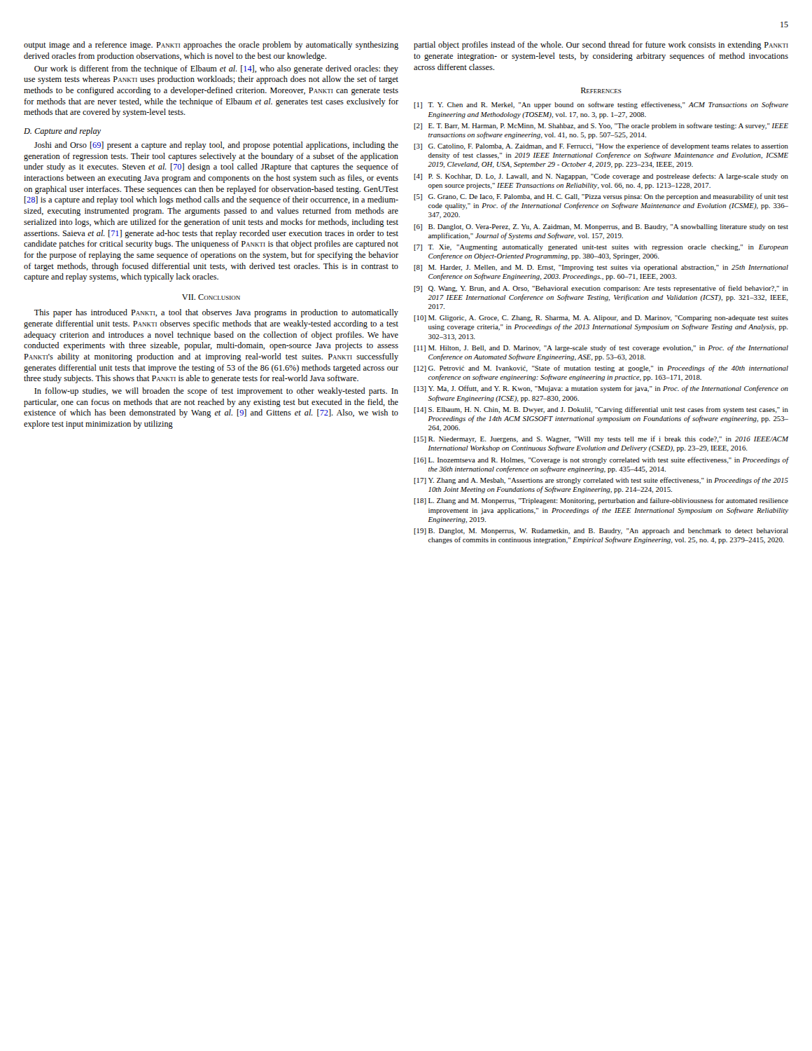15
output image and a reference image. Pankti approaches the oracle problem by automatically synthesizing derived oracles from production observations, which is novel to the best our knowledge.
Our work is different from the technique of Elbaum et al. [14], who also generate derived oracles: they use system tests whereas Pankti uses production workloads; their approach does not allow the set of target methods to be configured according to a developer-defined criterion. Moreover, Pankti can generate tests for methods that are never tested, while the technique of Elbaum et al. generates test cases exclusively for methods that are covered by system-level tests.
D. Capture and replay
Joshi and Orso [69] present a capture and replay tool, and propose potential applications, including the generation of regression tests. Their tool captures selectively at the boundary of a subset of the application under study as it executes. Steven et al. [70] design a tool called JRapture that captures the sequence of interactions between an executing Java program and components on the host system such as files, or events on graphical user interfaces. These sequences can then be replayed for observation-based testing. GenUTest [28] is a capture and replay tool which logs method calls and the sequence of their occurrence, in a medium-sized, executing instrumented program. The arguments passed to and values returned from methods are serialized into logs, which are utilized for the generation of unit tests and mocks for methods, including test assertions. Saieva et al. [71] generate ad-hoc tests that replay recorded user execution traces in order to test candidate patches for critical security bugs. The uniqueness of Pankti is that object profiles are captured not for the purpose of replaying the same sequence of operations on the system, but for specifying the behavior of target methods, through focused differential unit tests, with derived test oracles. This is in contrast to capture and replay systems, which typically lack oracles.
VII. Conclusion
This paper has introduced Pankti, a tool that observes Java programs in production to automatically generate differential unit tests. Pankti observes specific methods that are weakly-tested according to a test adequacy criterion and introduces a novel technique based on the collection of object profiles. We have conducted experiments with three sizeable, popular, multi-domain, open-source Java projects to assess Pankti's ability at monitoring production and at improving real-world test suites. Pankti successfully generates differential unit tests that improve the testing of 53 of the 86 (61.6%) methods targeted across our three study subjects. This shows that Pankti is able to generate tests for real-world Java software.
In follow-up studies, we will broaden the scope of test improvement to other weakly-tested parts. In particular, one can focus on methods that are not reached by any existing test but executed in the field, the existence of which has been demonstrated by Wang et al. [9] and Gittens et al. [72]. Also, we wish to explore test input minimization by utilizing
partial object profiles instead of the whole. Our second thread for future work consists in extending Pankti to generate integration- or system-level tests, by considering arbitrary sequences of method invocations across different classes.
References
[1] T. Y. Chen and R. Merkel, "An upper bound on software testing effectiveness," ACM Transactions on Software Engineering and Methodology (TOSEM), vol. 17, no. 3, pp. 1–27, 2008.
[2] E. T. Barr, M. Harman, P. McMinn, M. Shahbaz, and S. Yoo, "The oracle problem in software testing: A survey," IEEE transactions on software engineering, vol. 41, no. 5, pp. 507–525, 2014.
[3] G. Catolino, F. Palomba, A. Zaidman, and F. Ferrucci, "How the experience of development teams relates to assertion density of test classes," in 2019 IEEE International Conference on Software Maintenance and Evolution, ICSME 2019, Cleveland, OH, USA, September 29 - October 4, 2019, pp. 223–234, IEEE, 2019.
[4] P. S. Kochhar, D. Lo, J. Lawall, and N. Nagappan, "Code coverage and postrelease defects: A large-scale study on open source projects," IEEE Transactions on Reliability, vol. 66, no. 4, pp. 1213–1228, 2017.
[5] G. Grano, C. De Iaco, F. Palomba, and H. C. Gall, "Pizza versus pinsa: On the perception and measurability of unit test code quality," in Proc. of the International Conference on Software Maintenance and Evolution (ICSME), pp. 336–347, 2020.
[6] B. Danglot, O. Vera-Perez, Z. Yu, A. Zaidman, M. Monperrus, and B. Baudry, "A snowballing literature study on test amplification," Journal of Systems and Software, vol. 157, 2019.
[7] T. Xie, "Augmenting automatically generated unit-test suites with regression oracle checking," in European Conference on Object-Oriented Programming, pp. 380–403, Springer, 2006.
[8] M. Harder, J. Mellen, and M. D. Ernst, "Improving test suites via operational abstraction," in 25th International Conference on Software Engineering, 2003. Proceedings., pp. 60–71, IEEE, 2003.
[9] Q. Wang, Y. Brun, and A. Orso, "Behavioral execution comparison: Are tests representative of field behavior?," in 2017 IEEE International Conference on Software Testing, Verification and Validation (ICST), pp. 321–332, IEEE, 2017.
[10] M. Gligoric, A. Groce, C. Zhang, R. Sharma, M. A. Alipour, and D. Marinov, "Comparing non-adequate test suites using coverage criteria," in Proceedings of the 2013 International Symposium on Software Testing and Analysis, pp. 302–313, 2013.
[11] M. Hilton, J. Bell, and D. Marinov, "A large-scale study of test coverage evolution," in Proc. of the International Conference on Automated Software Engineering, ASE, pp. 53–63, 2018.
[12] G. Petrović and M. Ivanković, "State of mutation testing at google," in Proceedings of the 40th international conference on software engineering: Software engineering in practice, pp. 163–171, 2018.
[13] Y. Ma, J. Offutt, and Y. R. Kwon, "Mujava: a mutation system for java," in Proc. of the International Conference on Software Engineering (ICSE), pp. 827–830, 2006.
[14] S. Elbaum, H. N. Chin, M. B. Dwyer, and J. Dokulil, "Carving differential unit test cases from system test cases," in Proceedings of the 14th ACM SIGSOFT international symposium on Foundations of software engineering, pp. 253–264, 2006.
[15] R. Niedermayr, E. Juergens, and S. Wagner, "Will my tests tell me if i break this code?," in 2016 IEEE/ACM International Workshop on Continuous Software Evolution and Delivery (CSED), pp. 23–29, IEEE, 2016.
[16] L. Inozemtseva and R. Holmes, "Coverage is not strongly correlated with test suite effectiveness," in Proceedings of the 36th international conference on software engineering, pp. 435–445, 2014.
[17] Y. Zhang and A. Mesbah, "Assertions are strongly correlated with test suite effectiveness," in Proceedings of the 2015 10th Joint Meeting on Foundations of Software Engineering, pp. 214–224, 2015.
[18] L. Zhang and M. Monperrus, "Tripleagent: Monitoring, perturbation and failure-obliviousness for automated resilience improvement in java applications," in Proceedings of the IEEE International Symposium on Software Reliability Engineering, 2019.
[19] B. Danglot, M. Monperrus, W. Rudametkin, and B. Baudry, "An approach and benchmark to detect behavioral changes of commits in continuous integration," Empirical Software Engineering, vol. 25, no. 4, pp. 2379–2415, 2020.